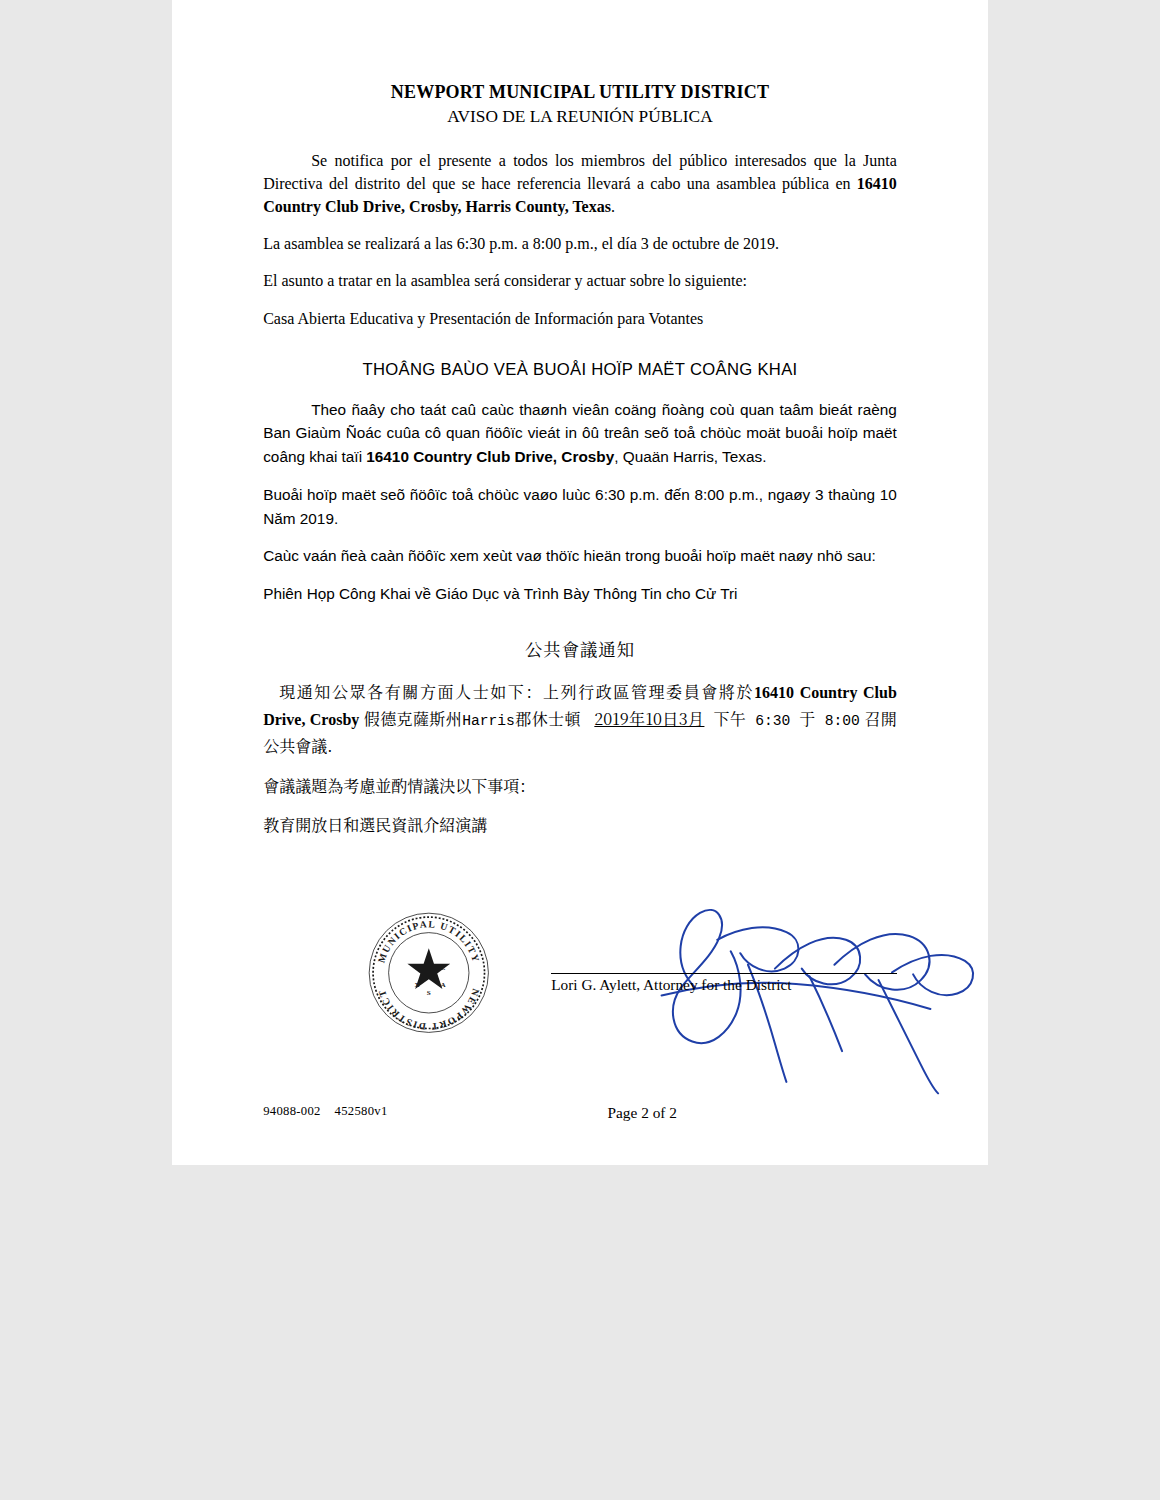NEWPORT MUNICIPAL UTILITY DISTRICT
AVISO DE LA REUNIÓN PÚBLICA
Se notifica por el presente a todos los miembros del público interesados que la Junta Directiva del distrito del que se hace referencia llevará a cabo una asamblea pública en 16410 Country Club Drive, Crosby, Harris County, Texas.
La asamblea se realizará a las 6:30 p.m. a 8:00 p.m., el día 3 de octubre de 2019.
El asunto a tratar en la asamblea será considerar y actuar sobre lo siguiente:
Casa Abierta Educativa y Presentación de Información para Votantes
THOÂNG BAÙO VEÀ BUOÅI HOÏP MAËT COÂNG KHAI
Theo ñaây cho taát caû caùc thaønh vieân coäng ñoàng coù quan taâm bieát raèng Ban Giaùm Ñoác cuûa cô quan ñöôïc vieát in ôû treân seõ toå chöùc moät buoåi hoïp maët coâng khai taïi 16410 Country Club Drive, Crosby, Quaän Harris, Texas.
Buoåi hoïp maët seõ ñöôïc toå chöùc vaøo luùc 6:30 p.m. đến 8:00 p.m., ngaøy 3 thaùng 10 Năm 2019.
Caùc vaán ñeà caàn ñöôïc xem xeùt vaø thöïc hieän trong buoåi hoïp maët naøy nhö sau:
Phiên Họp Công Khai về Giáo Dục và Trình Bày Thông Tin cho Cử Tri
公共會議通知
現通知公眾各有關方面人士如下：上列行政區管理委員會將於16410 Country Club Drive, Crosby 假德克薩斯州Harris郡休士頓 2019年10日3月 下午 6:30 于 8:00 召開公共會議.
會議議題為考慮並酌情議決以下事項：
教育開放日和選民資訊介紹演講
MUNICIPAL UTILITY NEWPORT DISTRICT T E X A S
Lori G. Aylett, Attorney for the District
94088-002 452580v1
Page 2 of 2